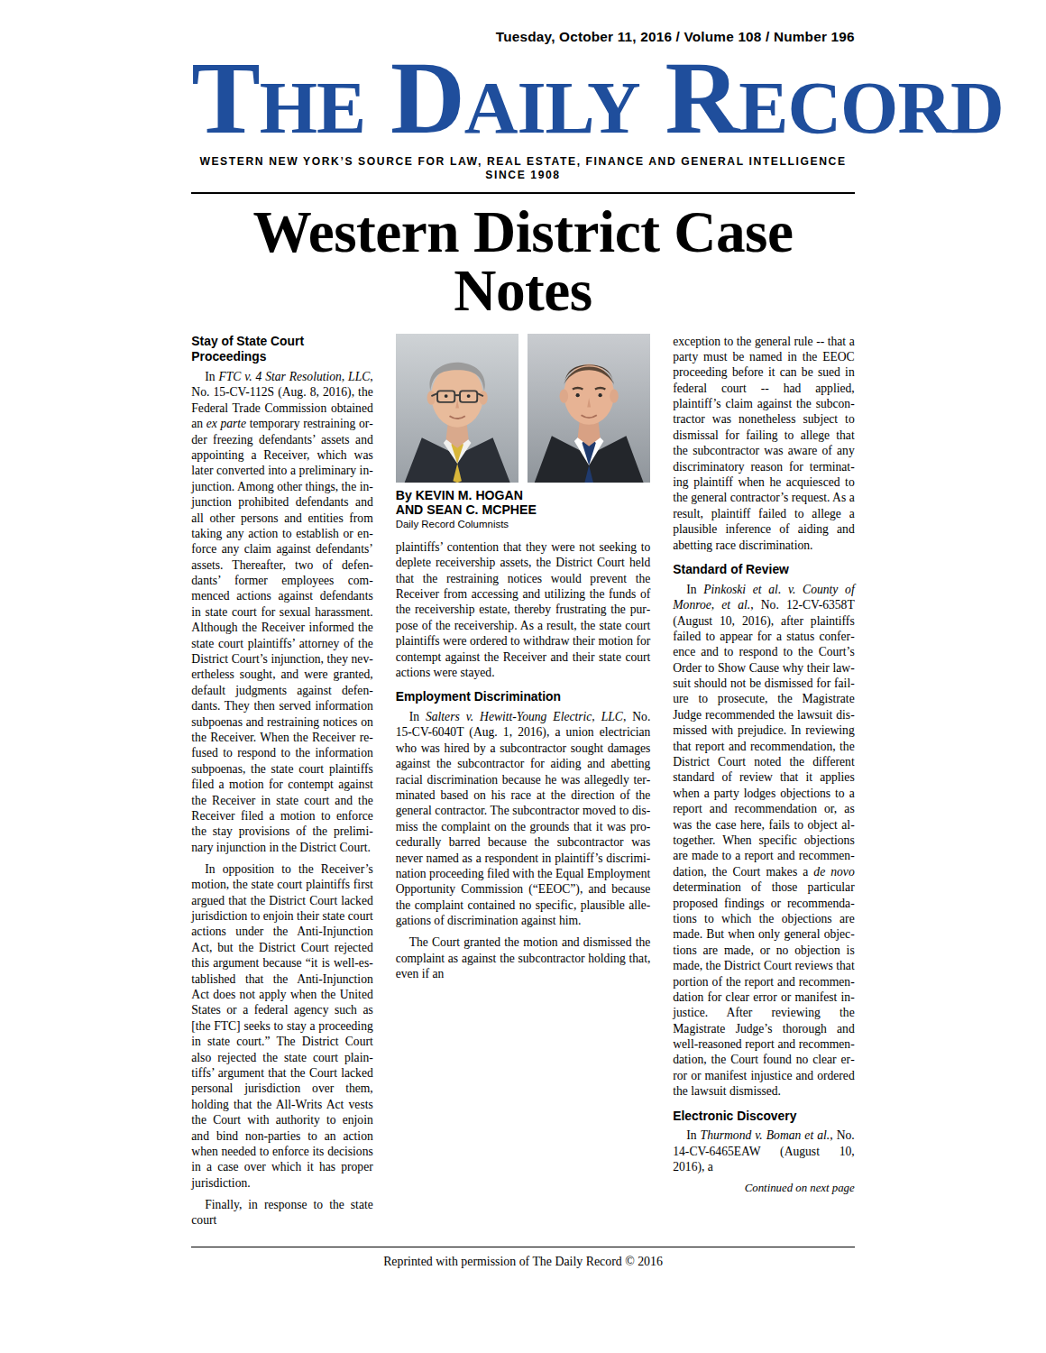Tuesday, October 11, 2016 / Volume 108 / Number 196
THE DAILY RECORD
WESTERN NEW YORK’S SOURCE FOR LAW, REAL ESTATE, FINANCE AND GENERAL INTELLIGENCE SINCE 1908
Western District Case Notes
Stay of State Court Proceedings
In FTC v. 4 Star Resolution, LLC, No. 15-CV-112S (Aug. 8, 2016), the Federal Trade Commission obtained an ex parte temporary restraining order freezing defendants’ assets and appointing a Receiver, which was later converted into a preliminary injunction. Among other things, the injunction prohibited defendants and all other persons and entities from taking any action to establish or enforce any claim against defendants’ assets. Thereafter, two of defendants’ former employees commenced actions against defendants in state court for sexual harassment. Although the Receiver informed the state court plaintiffs’ attorney of the District Court’s injunction, they nevertheless sought, and were granted, default judgments against defendants. They then served information subpoenas and restraining notices on the Receiver. When the Receiver refused to respond to the information subpoenas, the state court plaintiffs filed a motion for contempt against the Receiver in state court and the Receiver filed a motion to enforce the stay provisions of the preliminary injunction in the District Court.
In opposition to the Receiver’s motion, the state court plaintiffs first argued that the District Court lacked jurisdiction to enjoin their state court actions under the Anti-Injunction Act, but the District Court rejected this argument because “it is well-established that the Anti-Injunction Act does not apply when the United States or a federal agency such as [the FTC] seeks to stay a proceeding in state court.” The District Court also rejected the state court plaintiffs’ argument that the Court lacked personal jurisdiction over them, holding that the All-Writs Act vests the Court with authority to enjoin and bind non-parties to an action when needed to enforce its decisions in a case over which it has proper jurisdiction.
Finally, in response to the state court
By KEVIN M. HOGAN
AND SEAN C. MCPHEE
Daily Record Columnists
plaintiffs’ contention that they were not seeking to deplete receivership assets, the District Court held that the restraining notices would prevent the Receiver from accessing and utilizing the funds of the receivership estate, thereby frustrating the purpose of the receivership. As a result, the state court plaintiffs were ordered to withdraw their motion for contempt against the Receiver and their state court actions were stayed.
Employment Discrimination
In Salters v. Hewitt-Young Electric, LLC, No. 15-CV-6040T (Aug. 1, 2016), a union electrician who was hired by a subcontractor sought damages against the subcontractor for aiding and abetting racial discrimination because he was allegedly terminated based on his race at the direction of the general contractor. The subcontractor moved to dismiss the complaint on the grounds that it was procedurally barred because the subcontractor was never named as a respondent in plaintiff’s discrimination proceeding filed with the Equal Employment Opportunity Commission (“EEOC”), and because the complaint contained no specific, plausible allegations of discrimination against him.
The Court granted the motion and dismissed the complaint as against the subcontractor holding that, even if an
exception to the general rule -- that a party must be named in the EEOC proceeding before it can be sued in federal court -- had applied, plaintiff’s claim against the subcontractor was nonetheless subject to dismissal for failing to allege that the subcontractor was aware of any discriminatory reason for terminating plaintiff when he acquiesced to the general contractor’s request. As a result, plaintiff failed to allege a plausible inference of aiding and abetting race discrimination.
Standard of Review
In Pinkoski et al. v. County of Monroe, et al., No. 12-CV-6358T (August 10, 2016), after plaintiffs failed to appear for a status conference and to respond to the Court’s Order to Show Cause why their lawsuit should not be dismissed for failure to prosecute, the Magistrate Judge recommended the lawsuit dismissed with prejudice. In reviewing that report and recommendation, the District Court noted the different standard of review that it applies when a party lodges objections to a report and recommendation or, as was the case here, fails to object altogether. When specific objections are made to a report and recommendation, the Court makes a de novo determination of those particular proposed findings or recommendations to which the objections are made. But when only general objections are made, or no objection is made, the District Court reviews that portion of the report and recommendation for clear error or manifest injustice. After reviewing the Magistrate Judge’s thorough and well-reasoned report and recommendation, the Court found no clear error or manifest injustice and ordered the lawsuit dismissed.
Electronic Discovery
In Thurmond v. Boman et al., No. 14-CV-6465EAW (August 10, 2016), a
Continued on next page
Reprinted with permission of The Daily Record © 2016